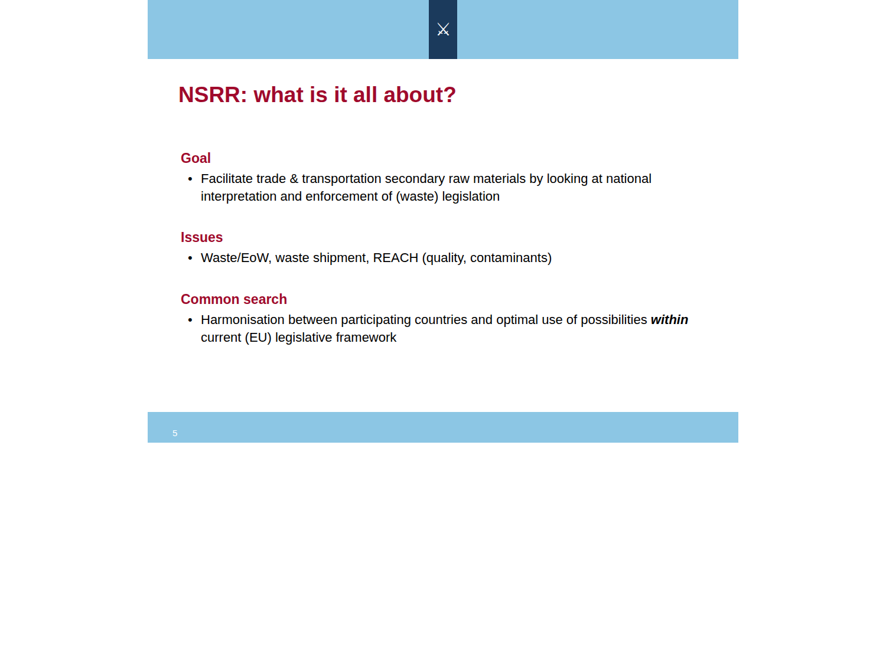⚔
NSRR: what is it all about?
Goal
Facilitate trade & transportation secondary raw materials by looking at national interpretation and enforcement of (waste) legislation
Issues
Waste/EoW, waste shipment, REACH (quality, contaminants)
Common search
Harmonisation between participating countries and optimal use of possibilities within current (EU) legislative framework
5